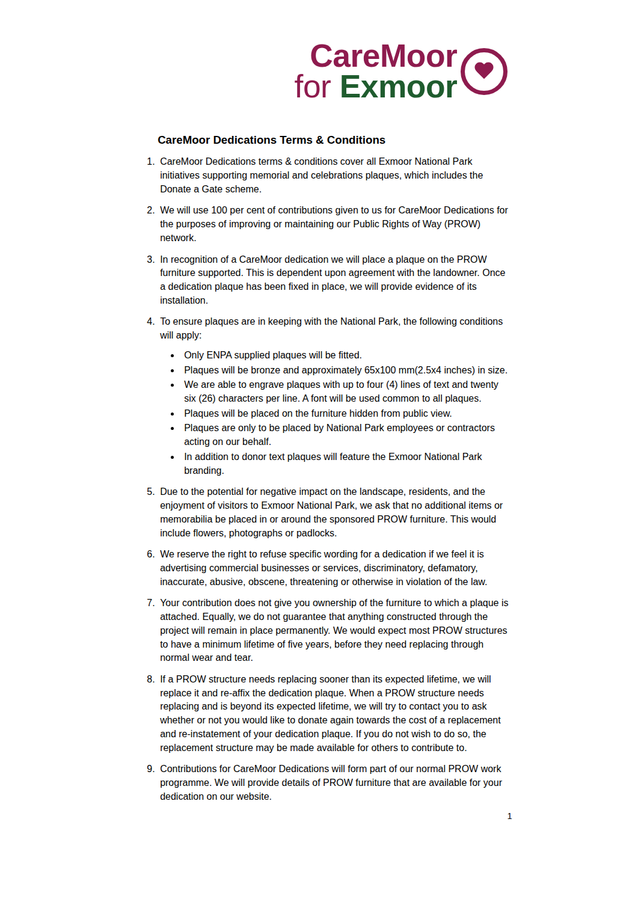CareMoor for Exmoor
CareMoor Dedications Terms & Conditions
CareMoor Dedications terms & conditions cover all Exmoor National Park initiatives supporting memorial and celebrations plaques, which includes the Donate a Gate scheme.
We will use 100 per cent of contributions given to us for CareMoor Dedications for the purposes of improving or maintaining our Public Rights of Way (PROW) network.
In recognition of a CareMoor dedication we will place a plaque on the PROW furniture supported. This is dependent upon agreement with the landowner. Once a dedication plaque has been fixed in place, we will provide evidence of its installation.
To ensure plaques are in keeping with the National Park, the following conditions will apply:
Only ENPA supplied plaques will be fitted.
Plaques will be bronze and approximately 65x100 mm(2.5x4 inches) in size.
We are able to engrave plaques with up to four (4) lines of text and twenty six (26) characters per line. A font will be used common to all plaques.
Plaques will be placed on the furniture hidden from public view.
Plaques are only to be placed by National Park employees or contractors acting on our behalf.
In addition to donor text plaques will feature the Exmoor National Park branding.
Due to the potential for negative impact on the landscape, residents, and the enjoyment of visitors to Exmoor National Park, we ask that no additional items or memorabilia be placed in or around the sponsored PROW furniture. This would include flowers, photographs or padlocks.
We reserve the right to refuse specific wording for a dedication if we feel it is advertising commercial businesses or services, discriminatory, defamatory, inaccurate, abusive, obscene, threatening or otherwise in violation of the law.
Your contribution does not give you ownership of the furniture to which a plaque is attached. Equally, we do not guarantee that anything constructed through the project will remain in place permanently. We would expect most PROW structures to have a minimum lifetime of five years, before they need replacing through normal wear and tear.
If a PROW structure needs replacing sooner than its expected lifetime, we will replace it and re-affix the dedication plaque. When a PROW structure needs replacing and is beyond its expected lifetime, we will try to contact you to ask whether or not you would like to donate again towards the cost of a replacement and re-instatement of your dedication plaque. If you do not wish to do so, the replacement structure may be made available for others to contribute to.
Contributions for CareMoor Dedications will form part of our normal PROW work programme. We will provide details of PROW furniture that are available for your dedication on our website.
1